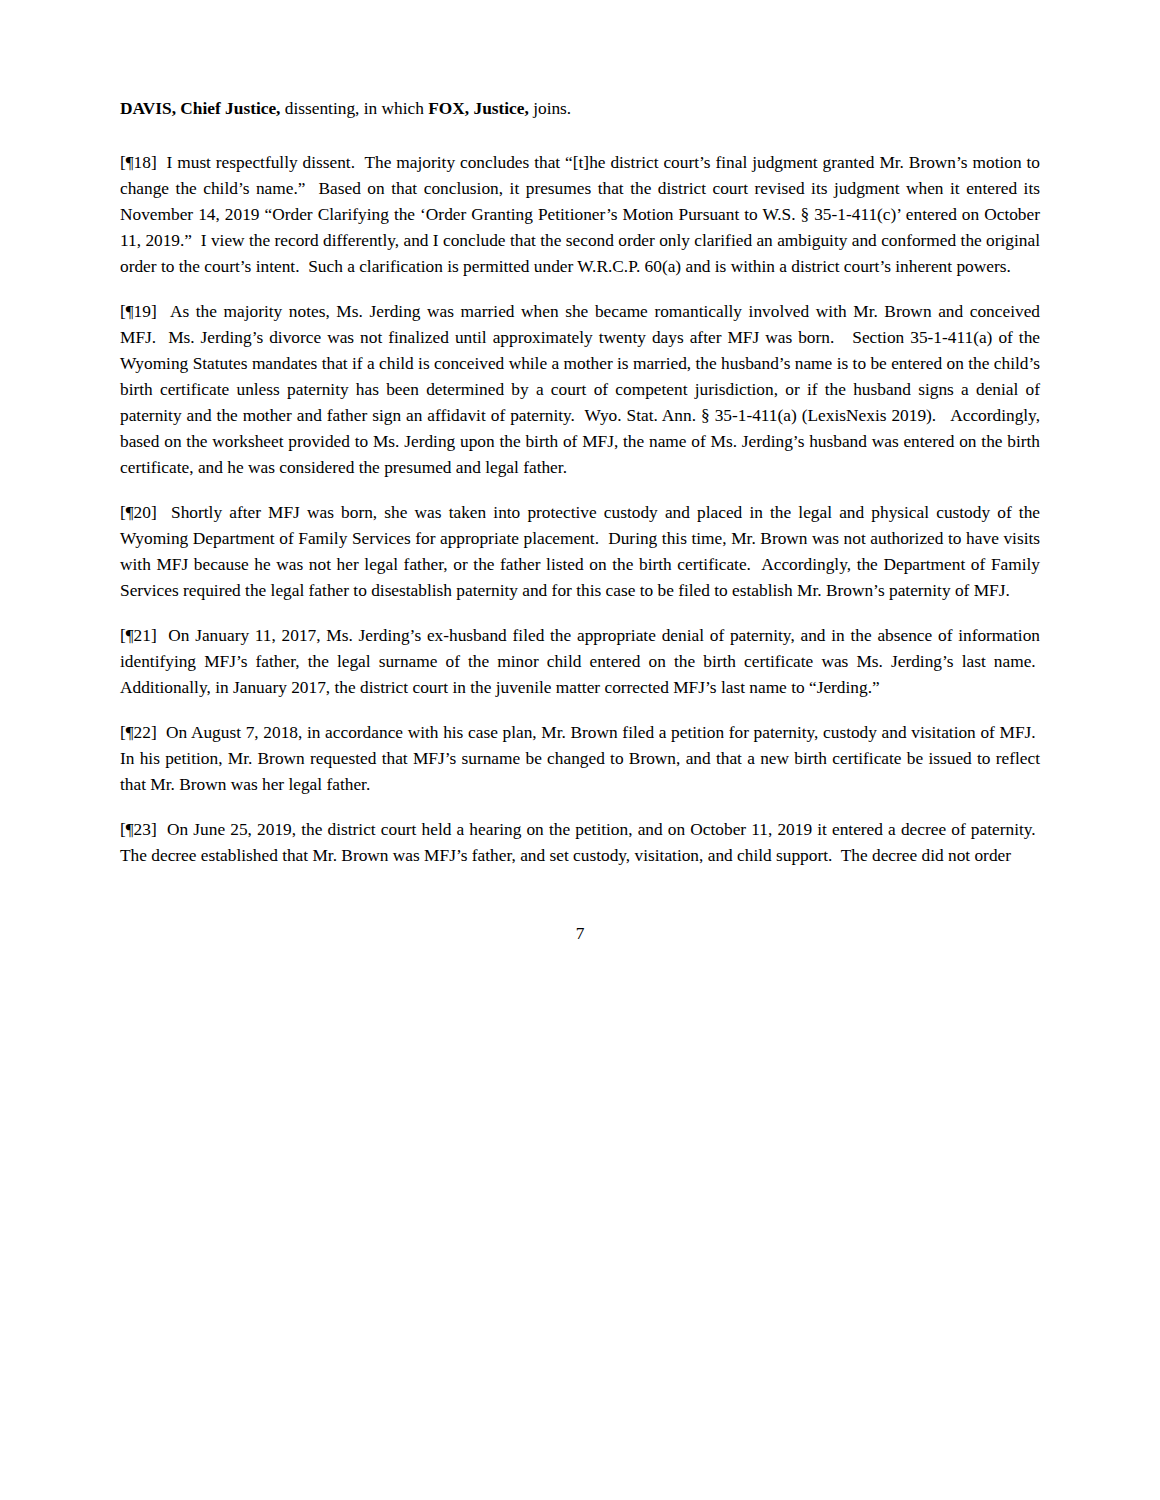DAVIS, Chief Justice, dissenting, in which FOX, Justice, joins.
[¶18] I must respectfully dissent. The majority concludes that “[t]he district court’s final judgment granted Mr. Brown’s motion to change the child’s name.” Based on that conclusion, it presumes that the district court revised its judgment when it entered its November 14, 2019 “Order Clarifying the ‘Order Granting Petitioner’s Motion Pursuant to W.S. § 35-1-411(c)’ entered on October 11, 2019.” I view the record differently, and I conclude that the second order only clarified an ambiguity and conformed the original order to the court’s intent. Such a clarification is permitted under W.R.C.P. 60(a) and is within a district court’s inherent powers.
[¶19] As the majority notes, Ms. Jerding was married when she became romantically involved with Mr. Brown and conceived MFJ. Ms. Jerding’s divorce was not finalized until approximately twenty days after MFJ was born. Section 35-1-411(a) of the Wyoming Statutes mandates that if a child is conceived while a mother is married, the husband’s name is to be entered on the child’s birth certificate unless paternity has been determined by a court of competent jurisdiction, or if the husband signs a denial of paternity and the mother and father sign an affidavit of paternity. Wyo. Stat. Ann. § 35-1-411(a) (LexisNexis 2019). Accordingly, based on the worksheet provided to Ms. Jerding upon the birth of MFJ, the name of Ms. Jerding’s husband was entered on the birth certificate, and he was considered the presumed and legal father.
[¶20] Shortly after MFJ was born, she was taken into protective custody and placed in the legal and physical custody of the Wyoming Department of Family Services for appropriate placement. During this time, Mr. Brown was not authorized to have visits with MFJ because he was not her legal father, or the father listed on the birth certificate. Accordingly, the Department of Family Services required the legal father to disestablish paternity and for this case to be filed to establish Mr. Brown’s paternity of MFJ.
[¶21] On January 11, 2017, Ms. Jerding’s ex-husband filed the appropriate denial of paternity, and in the absence of information identifying MFJ’s father, the legal surname of the minor child entered on the birth certificate was Ms. Jerding’s last name. Additionally, in January 2017, the district court in the juvenile matter corrected MFJ’s last name to “Jerding.”
[¶22] On August 7, 2018, in accordance with his case plan, Mr. Brown filed a petition for paternity, custody and visitation of MFJ. In his petition, Mr. Brown requested that MFJ’s surname be changed to Brown, and that a new birth certificate be issued to reflect that Mr. Brown was her legal father.
[¶23] On June 25, 2019, the district court held a hearing on the petition, and on October 11, 2019 it entered a decree of paternity. The decree established that Mr. Brown was MFJ’s father, and set custody, visitation, and child support. The decree did not order
7